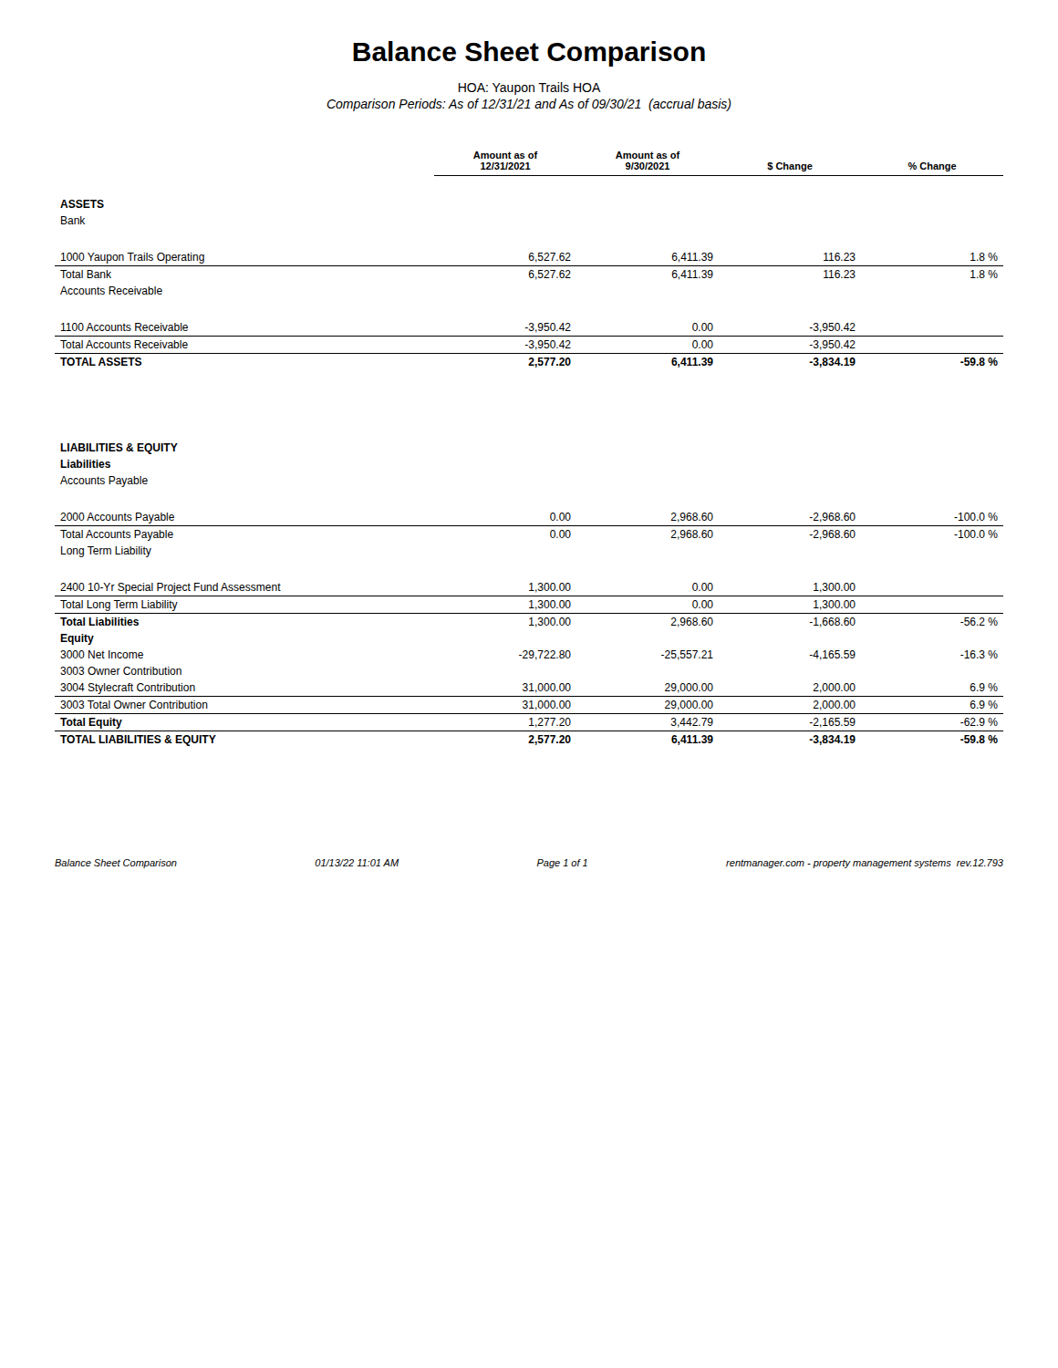Balance Sheet Comparison
HOA: Yaupon Trails HOA
Comparison Periods: As of 12/31/21 and As of 09/30/21 (accrual basis)
| | Amount as of 12/31/2021 | Amount as of 9/30/2021 | $ Change | % Change |
| --- | --- | --- | --- | --- |
| ASSETS | | | | |
| Bank | | | | |
| 1000 Yaupon Trails Operating | 6,527.62 | 6,411.39 | 116.23 | 1.8 % |
| Total Bank | 6,527.62 | 6,411.39 | 116.23 | 1.8 % |
| Accounts Receivable | | | | |
| 1100 Accounts Receivable | -3,950.42 | 0.00 | -3,950.42 | |
| Total Accounts Receivable | -3,950.42 | 0.00 | -3,950.42 | |
| TOTAL ASSETS | 2,577.20 | 6,411.39 | -3,834.19 | -59.8 % |
| LIABILITIES & EQUITY | | | | |
| Liabilities | | | | |
| Accounts Payable | | | | |
| 2000 Accounts Payable | 0.00 | 2,968.60 | -2,968.60 | -100.0 % |
| Total Accounts Payable | 0.00 | 2,968.60 | -2,968.60 | -100.0 % |
| Long Term Liability | | | | |
| 2400 10-Yr Special Project Fund Assessment | 1,300.00 | 0.00 | 1,300.00 | |
| Total Long Term Liability | 1,300.00 | 0.00 | 1,300.00 | |
| Total Liabilities | 1,300.00 | 2,968.60 | -1,668.60 | -56.2 % |
| Equity | | | | |
| 3000 Net Income | -29,722.80 | -25,557.21 | -4,165.59 | -16.3 % |
| 3003 Owner Contribution | | | | |
| 3004 Stylecraft Contribution | 31,000.00 | 29,000.00 | 2,000.00 | 6.9 % |
| 3003 Total Owner Contribution | 31,000.00 | 29,000.00 | 2,000.00 | 6.9 % |
| Total Equity | 1,277.20 | 3,442.79 | -2,165.59 | -62.9 % |
| TOTAL LIABILITIES & EQUITY | 2,577.20 | 6,411.39 | -3,834.19 | -59.8 % |
Balance Sheet Comparison 01/13/22 11:01 AM Page 1 of 1 rentmanager.com - property management systems rev.12.793